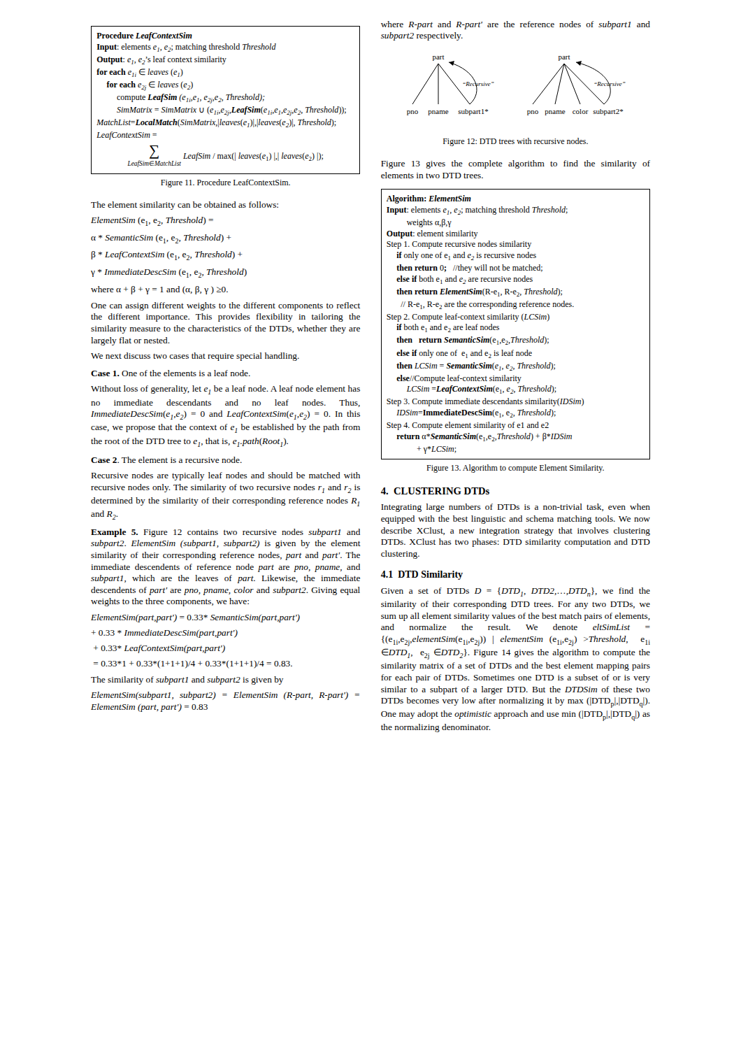Procedure LeafContextSim
Input: elements e1, e2; matching threshold Threshold
Output: e1, e2’s leaf context similarity
for each e1i ∈ leaves (e1)
for each e2j ∈ leaves (e2)
compute LeafSim (e1i,e1, e2j,e2, Threshold);
SimMatrix = SimMatrix ∪ (e1i,e2j,LeafSim(e1i,e1,e2j,e2, Threshold));
MatchList=LocalMatch(SimMatrix,|leaves(e1)|,|leaves(e2)|, Threshold);
LeafContextSim =
∑
LeafSim∈MatchList LeafSim / max(| leaves(e1) |,| leaves(e2) |);
Figure 11. Procedure LeafContextSim.
The element similarity can be obtained as follows:
ElementSim (e1, e2, Threshold) =
α * SemanticSim (e1, e2, Threshold) +
β * LeafContextSim (e1, e2, Threshold) +
γ * ImmediateDescSim (e1, e2, Threshold)
where α + β + γ = 1 and (α, β, γ ) ≥0.
One can assign different weights to the different components to reflect the different importance. This provides flexibility in tailoring the similarity measure to the characteristics of the DTDs, whether they are largely flat or nested.
We next discuss two cases that require special handling.
Case 1. One of the elements is a leaf node.
Without loss of generality, let e1 be a leaf node. A leaf node element has no immediate descendants and no leaf nodes. Thus, ImmediateDescSim(e1,e2) = 0 and LeafContextSim(e1,e2) = 0. In this case, we propose that the context of e1 be established by the path from the root of the DTD tree to e1, that is, e1.path(Root1).
Case 2. The element is a recursive node.
Recursive nodes are typically leaf nodes and should be matched with recursive nodes only. The similarity of two recursive nodes r1 and r2 is determined by the similarity of their corresponding reference nodes R1 and R2.
Example 5. Figure 12 contains two recursive nodes subpart1 and subpart2. ElementSim (subpart1, subpart2) is given by the element similarity of their corresponding reference nodes, part and part'. The immediate descendents of reference node part are pno, pname, and subpart1, which are the leaves of part. Likewise, the immediate descendents of part' are pno, pname, color and subpart2. Giving equal weights to the three components, we have:
ElementSim(part,part') = 0.33* SemanticSim(part,part')
+ 0.33 * ImmediateDescSim(part,part')
+ 0.33* LeafContextSim(part,part')
= 0.33*1 + 0.33*(1+1+1)/4 + 0.33*(1+1+1)/4 = 0.83.
The similarity of subpart1 and subpart2 is given by
ElementSim(subpart1, subpart2) = ElementSim (R-part, R-part') = ElementSim (part, part') = 0.83
where R-part and R-part' are the reference nodes of subpart1 and subpart2 respectively.
part pno pname subpart1* “Recursive” part pno pname color subpart2* “Recursive”
Figure 12: DTD trees with recursive nodes.
Figure 13 gives the complete algorithm to find the similarity of elements in two DTD trees.
Algorithm: ElementSim
Input: elements e1, e2; matching threshold Threshold;
weights α,β,γ
Output: element similarity
Step 1. Compute recursive nodes similarity
if only one of e1 and e2 is recursive nodes
then return 0; //they will not be matched;
else if both e1 and e2 are recursive nodes
then return ElementSim(R-e1, R-e2, Threshold);
// R-e1, R-e2 are the corresponding reference nodes.
Step 2. Compute leaf-context similarity (LCSim)
if both e1 and e2 are leaf nodes
then return SemanticSim(e1,e2,Threshold);
else if only one of e1 and e2 is leaf node
then LCSim = SemanticSim(e1, e2, Threshold);
else//Compute leaf-context similarity
LCSim =LeafContextSim(e1, e2, Threshold);
Step 3. Compute immediate descendants similarity(IDSim)
IDSim=ImmediateDescSim(e1, e2, Threshold);
Step 4. Compute element similarity of e1 and e2
return α*SemanticSim(e1,e2,Threshold) + β*IDSim
+ γ*LCSim;
Figure 13. Algorithm to compute Element Similarity.
4. CLUSTERING DTDs
Integrating large numbers of DTDs is a non-trivial task, even when equipped with the best linguistic and schema matching tools. We now describe XClust, a new integration strategy that involves clustering DTDs. XClust has two phases: DTD similarity computation and DTD clustering.
4.1 DTD Similarity
Given a set of DTDs D = {DTD1, DTD2,…,DTDn}, we find the similarity of their corresponding DTD trees. For any two DTDs, we sum up all element similarity values of the best match pairs of elements, and normalize the result. We denote eltSimList = {(e1i,e2j,elementSim(e1i,e2j)) | elementSim (e1i,e2j) >Threshold, e1i ∈DTD1, e2j ∈DTD2}. Figure 14 gives the algorithm to compute the similarity matrix of a set of DTDs and the best element mapping pairs for each pair of DTDs. Sometimes one DTD is a subset of or is very similar to a subpart of a larger DTD. But the DTDSim of these two DTDs becomes very low after normalizing it by max (|DTDp|,|DTDq|). One may adopt the optimistic approach and use min (|DTDp|,|DTDq|) as the normalizing denominator.